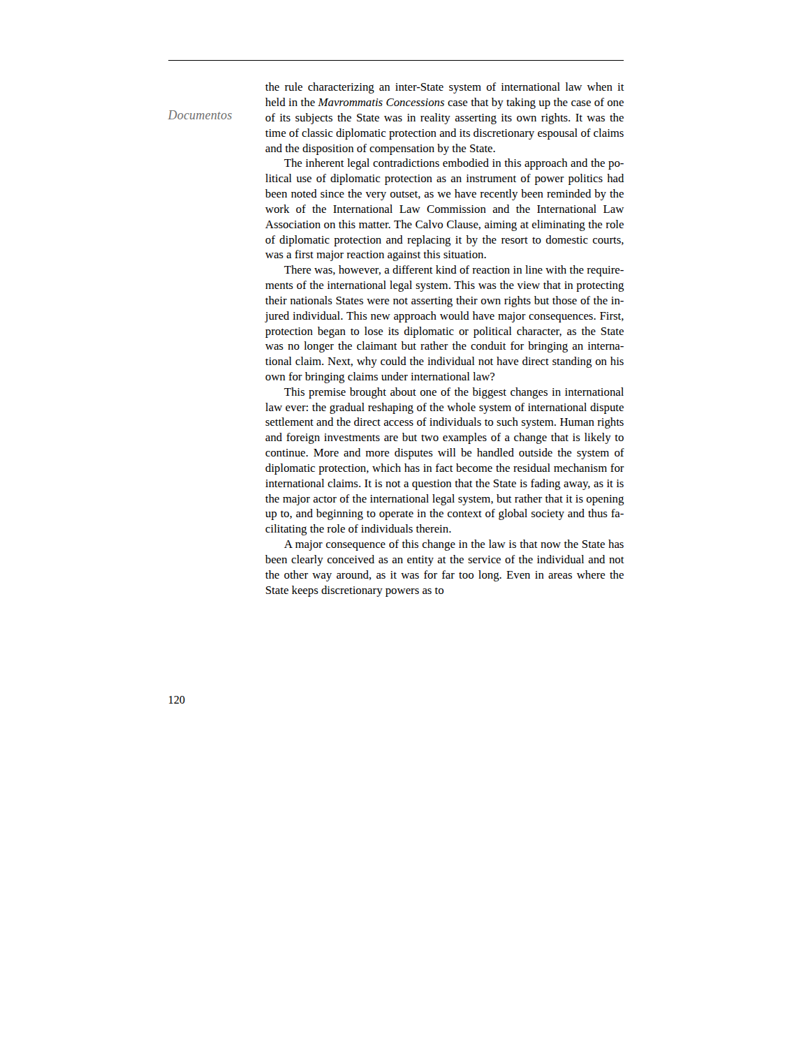Documentos
the rule characterizing an inter-State system of international law when it held in the Mavrommatis Concessions case that by taking up the case of one of its subjects the State was in reality asserting its own rights. It was the time of classic diplomatic protection and its discretionary espousal of claims and the disposition of compensation by the State.
The inherent legal contradictions embodied in this approach and the political use of diplomatic protection as an instrument of power politics had been noted since the very outset, as we have recently been reminded by the work of the International Law Commission and the International Law Association on this matter. The Calvo Clause, aiming at eliminating the role of diplomatic protection and replacing it by the resort to domestic courts, was a first major reaction against this situation.
There was, however, a different kind of reaction in line with the requirements of the international legal system. This was the view that in protecting their nationals States were not asserting their own rights but those of the injured individual. This new approach would have major consequences. First, protection began to lose its diplomatic or political character, as the State was no longer the claimant but rather the conduit for bringing an international claim. Next, why could the individual not have direct standing on his own for bringing claims under international law?
This premise brought about one of the biggest changes in international law ever: the gradual reshaping of the whole system of international dispute settlement and the direct access of individuals to such system. Human rights and foreign investments are but two examples of a change that is likely to continue. More and more disputes will be handled outside the system of diplomatic protection, which has in fact become the residual mechanism for international claims. It is not a question that the State is fading away, as it is the major actor of the international legal system, but rather that it is opening up to, and beginning to operate in the context of global society and thus facilitating the role of individuals therein.
A major consequence of this change in the law is that now the State has been clearly conceived as an entity at the service of the individual and not the other way around, as it was for far too long. Even in areas where the State keeps discretionary powers as to
120